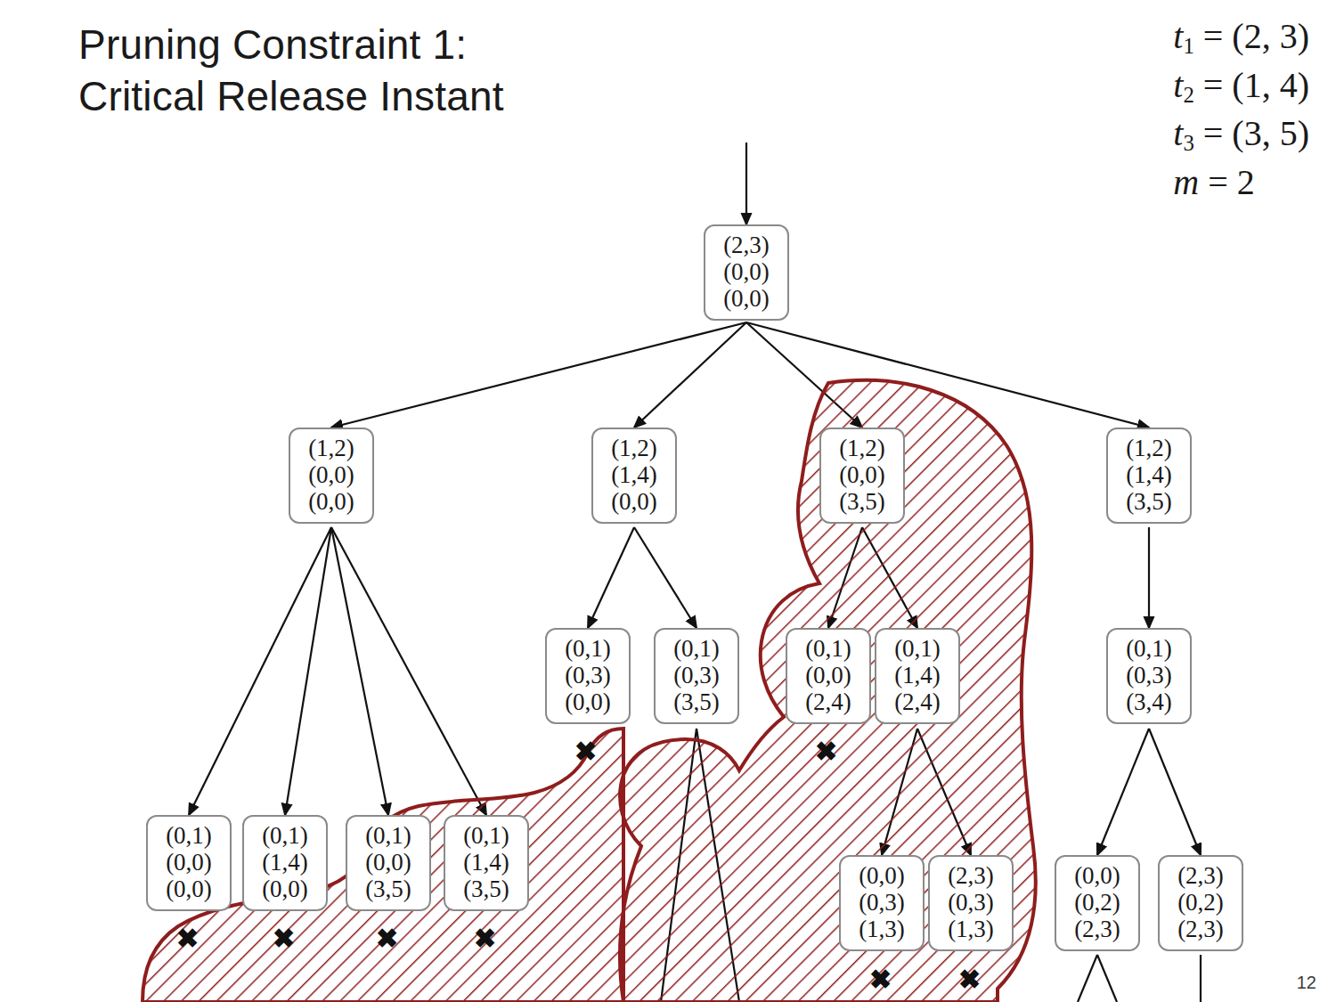Pruning Constraint 1:
Critical Release Instant
t1 = (2, 3)
t2 = (1, 4)
t3 = (3, 5)
m = 2
(2,3)
(0,0)
(0,0)
(1,2)
(0,0)
(0,0)
(1,2)
(1,4)
(0,0)
(1,2)
(0,0)
(3,5)
(1,2)
(1,4)
(3,5)
(0,1)
(0,3)
(0,0)
(0,1)
(0,3)
(3,5)
(0,1)
(0,0)
(2,4)
(0,1)
(1,4)
(2,4)
(0,1)
(0,3)
(3,4)
(0,1)
(0,0)
(0,0)
(0,1)
(1,4)
(0,0)
(0,1)
(0,0)
(3,5)
(0,1)
(1,4)
(3,5)
(0,0)
(0,3)
(1,3)
(2,3)
(0,3)
(1,3)
(0,0)
(0,2)
(2,3)
(2,3)
(0,2)
(2,3)
✖
✖
✖
✖
✖
✖
✖
✖
12